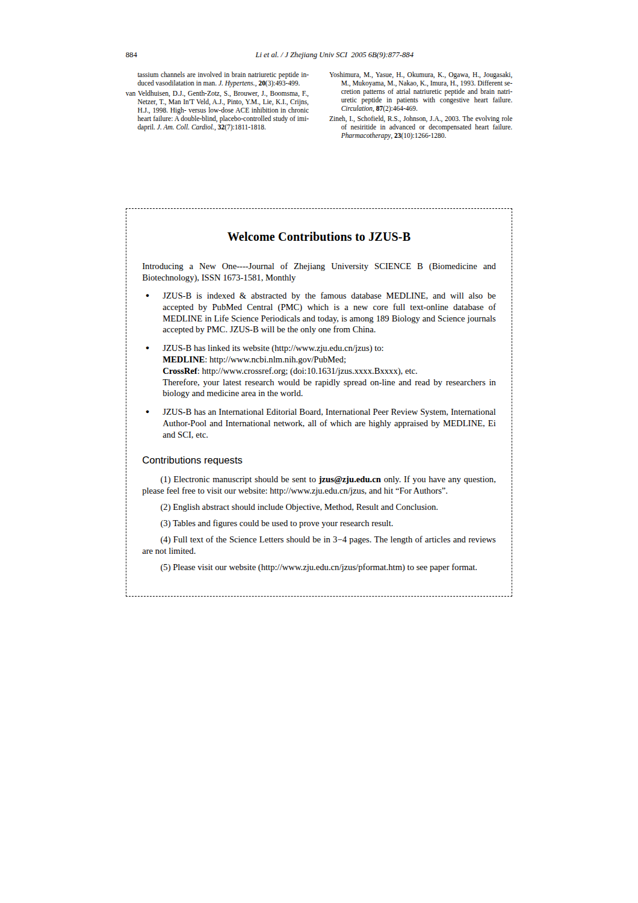884
Li et al. / J Zhejiang Univ SCI 2005 6B(9):877-884
tassium channels are involved in brain natriuretic peptide induced vasodilatation in man. J. Hypertens., 20(3):493-499.
van Veldhuisen, D.J., Genth-Zotz, S., Brouwer, J., Boomsma, F., Netzer, T., Man In'T Veld, A.J., Pinto, Y.M., Lie, K.I., Crijns, H.J., 1998. High- versus low-dose ACE inhibition in chronic heart failure: A double-blind, placebo-controlled study of imidapril. J. Am. Coll. Cardiol., 32(7):1811-1818.
Yoshimura, M., Yasue, H., Okumura, K., Ogawa, H., Jougasaki, M., Mukoyama, M., Nakao, K., Imura, H., 1993. Different secretion patterns of atrial natriuretic peptide and brain natriuretic peptide in patients with congestive heart failure. Circulation, 87(2):464-469.
Zineh, I., Schofield, R.S., Johnson, J.A., 2003. The evolving role of nesiritide in advanced or decompensated heart failure. Pharmacotherapy, 23(10):1266-1280.
Welcome Contributions to JZUS-B
Introducing a New One----Journal of Zhejiang University SCIENCE B (Biomedicine and Biotechnology), ISSN 1673-1581, Monthly
JZUS-B is indexed & abstracted by the famous database MEDLINE, and will also be accepted by PubMed Central (PMC) which is a new core full text-online database of MEDLINE in Life Science Periodicals and today, is among 189 Biology and Science journals accepted by PMC. JZUS-B will be the only one from China.
JZUS-B has linked its website (http://www.zju.edu.cn/jzus) to:
MEDLINE: http://www.ncbi.nlm.nih.gov/PubMed;
CrossRef: http://www.crossref.org; (doi:10.1631/jzus.xxxx.Bxxxx), etc.
Therefore, your latest research would be rapidly spread on-line and read by researchers in biology and medicine area in the world.
JZUS-B has an International Editorial Board, International Peer Review System, International Author-Pool and International network, all of which are highly appraised by MEDLINE, Ei and SCI, etc.
Contributions requests
(1) Electronic manuscript should be sent to jzus@zju.edu.cn only. If you have any question, please feel free to visit our website: http://www.zju.edu.cn/jzus, and hit “For Authors”.
(2) English abstract should include Objective, Method, Result and Conclusion.
(3) Tables and figures could be used to prove your research result.
(4) Full text of the Science Letters should be in 3−4 pages. The length of articles and reviews are not limited.
(5) Please visit our website (http://www.zju.edu.cn/jzus/pformat.htm) to see paper format.